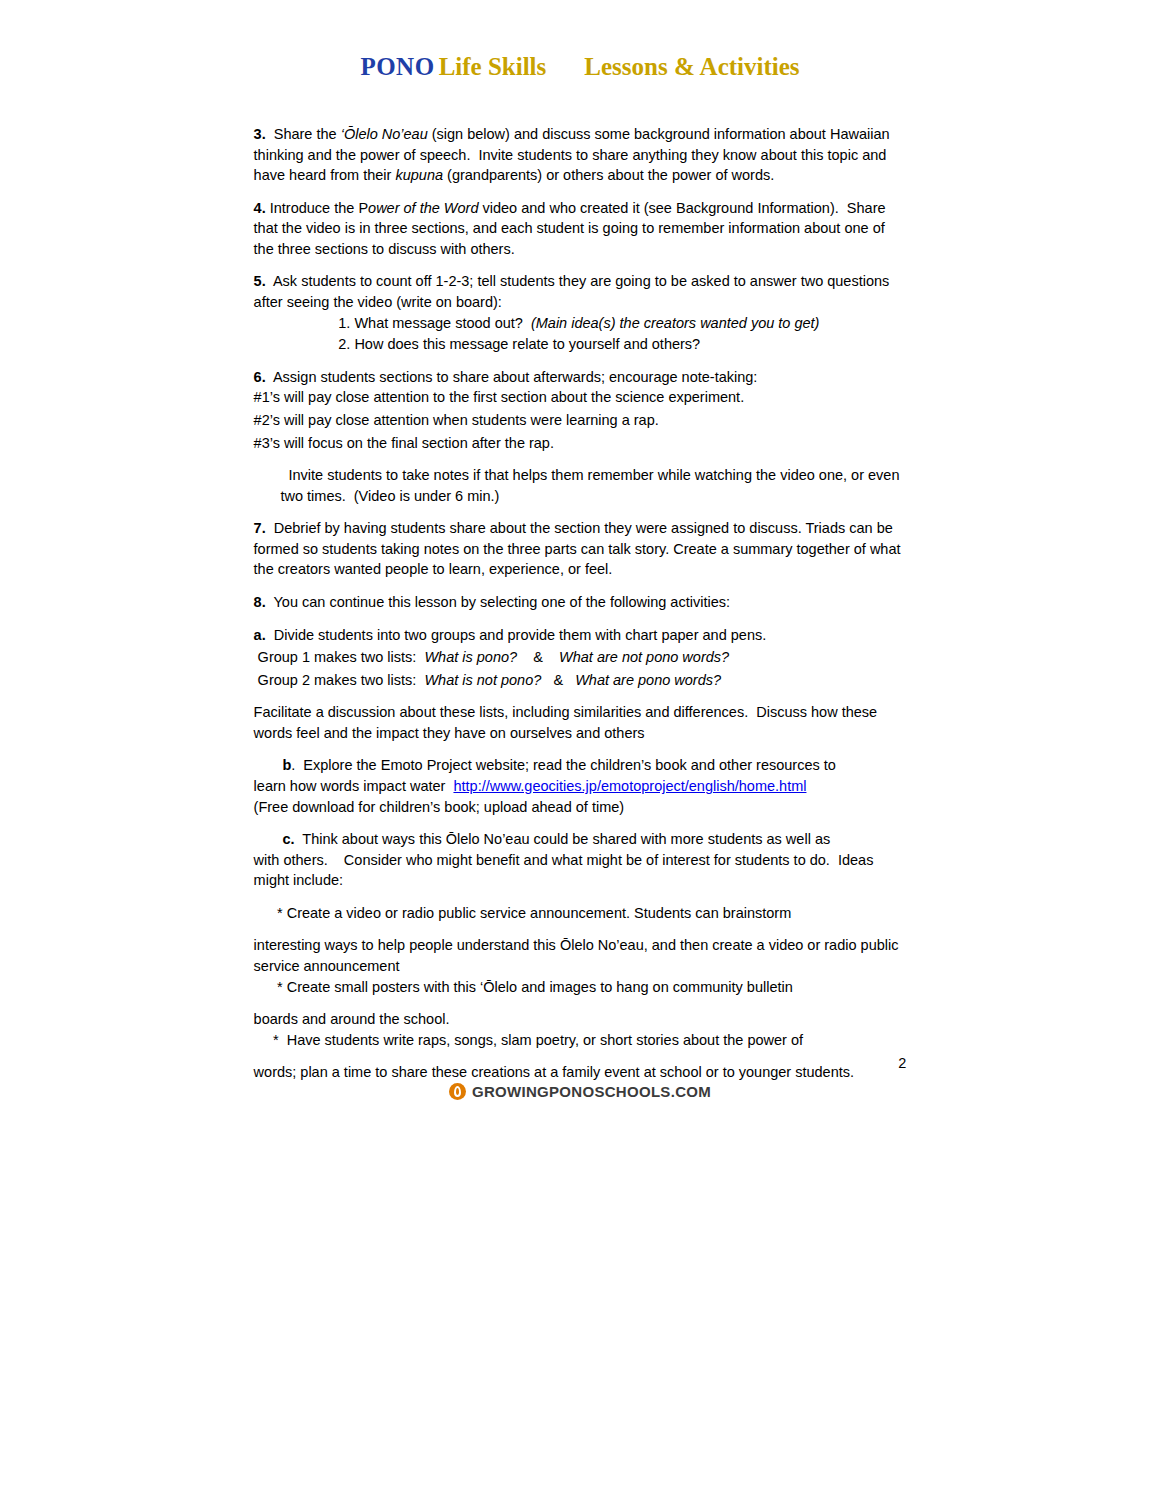PONO Life Skills Lessons & Activities
3. Share the ‘Ōlelo No’eau (sign below) and discuss some background information about Hawaiian thinking and the power of speech. Invite students to share anything they know about this topic and have heard from their kupuna (grandparents) or others about the power of words.
4. Introduce the Power of the Word video and who created it (see Background Information). Share that the video is in three sections, and each student is going to remember information about one of the three sections to discuss with others.
5. Ask students to count off 1-2-3; tell students they are going to be asked to answer two questions after seeing the video (write on board):
What message stood out? (Main idea(s) the creators wanted you to get)
How does this message relate to yourself and others?
6. Assign students sections to share about afterwards; encourage note-taking:
#1’s will pay close attention to the first section about the science experiment.
#2’s will pay close attention when students were learning a rap.
#3’s will focus on the final section after the rap.
Invite students to take notes if that helps them remember while watching the video one, or even two times. (Video is under 6 min.)
7. Debrief by having students share about the section they were assigned to discuss. Triads can be formed so students taking notes on the three parts can talk story. Create a summary together of what the creators wanted people to learn, experience, or feel.
8. You can continue this lesson by selecting one of the following activities:
a. Divide students into two groups and provide them with chart paper and pens.
Group 1 makes two lists: What is pono? & What are not pono words?
Group 2 makes two lists: What is not pono? & What are pono words?
Facilitate a discussion about these lists, including similarities and differences. Discuss how these words feel and the impact they have on ourselves and others
b. Explore the Emoto Project website; read the children’s book and other resources to
learn how words impact water http://www.geocities.jp/emotoproject/english/home.html
(Free download for children’s book; upload ahead of time)
c. Think about ways this Ōlelo No’eau could be shared with more students as well as
with others. Consider who might benefit and what might be of interest for students to do. Ideas might include:
* Create a video or radio public service announcement. Students can brainstorm
interesting ways to help people understand this Ōlelo No’eau, and then create a video or radio public service announcement
* Create small posters with this ‘Ōlelo and images to hang on community bulletin
boards and around the school.
* Have students write raps, songs, slam poetry, or short stories about the power of
words; plan a time to share these creations at a family event at school or to younger students.
2
GROWINGPONOSCHOOLS.COM